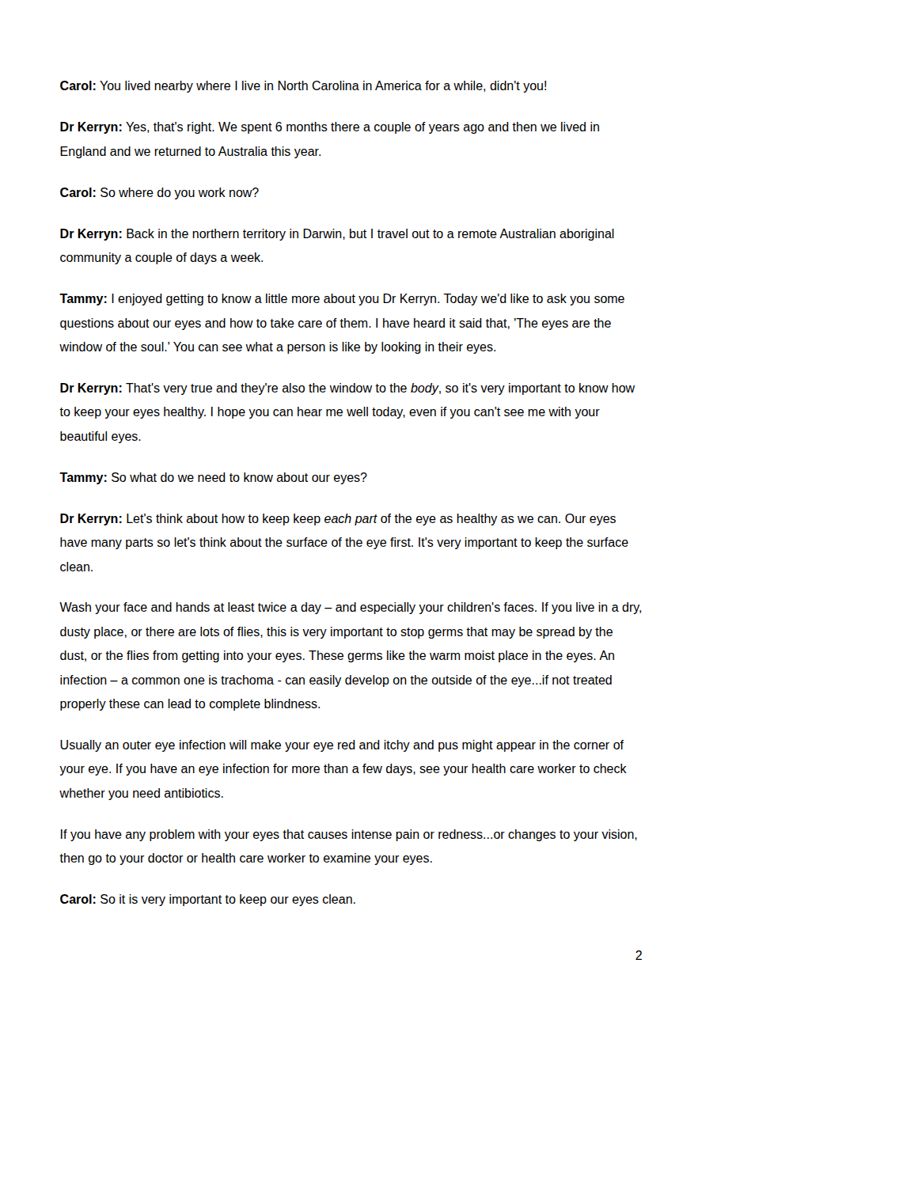Carol: You lived nearby where I live in North Carolina in America for a while, didn't you!
Dr Kerryn: Yes, that's right. We spent 6 months there a couple of years ago and then we lived in England and we returned to Australia this year.
Carol: So where do you work now?
Dr Kerryn: Back in the northern territory in Darwin, but I travel out to a remote Australian aboriginal community a couple of days a week.
Tammy: I enjoyed getting to know a little more about you Dr Kerryn. Today we'd like to ask you some questions about our eyes and how to take care of them. I have heard it said that, 'The eyes are the window of the soul.' You can see what a person is like by looking in their eyes.
Dr Kerryn: That's very true and they're also the window to the body, so it's very important to know how to keep your eyes healthy. I hope you can hear me well today, even if you can't see me with your beautiful eyes.
Tammy: So what do we need to know about our eyes?
Dr Kerryn: Let's think about how to keep keep each part of the eye as healthy as we can. Our eyes have many parts so let's think about the surface of the eye first. It's very important to keep the surface clean.
Wash your face and hands at least twice a day – and especially your children's faces. If you live in a dry, dusty place, or there are lots of flies, this is very important to stop germs that may be spread by the dust, or the flies from getting into your eyes. These germs like the warm moist place in the eyes. An infection – a common one is trachoma - can easily develop on the outside of the eye...if not treated properly these can lead to complete blindness.
Usually an outer eye infection will make your eye red and itchy and pus might appear in the corner of your eye. If you have an eye infection for more than a few days, see your health care worker to check whether you need antibiotics.
If you have any problem with your eyes that causes intense pain or redness...or changes to your vision, then go to your doctor or health care worker to examine your eyes.
Carol: So it is very important to keep our eyes clean.
2